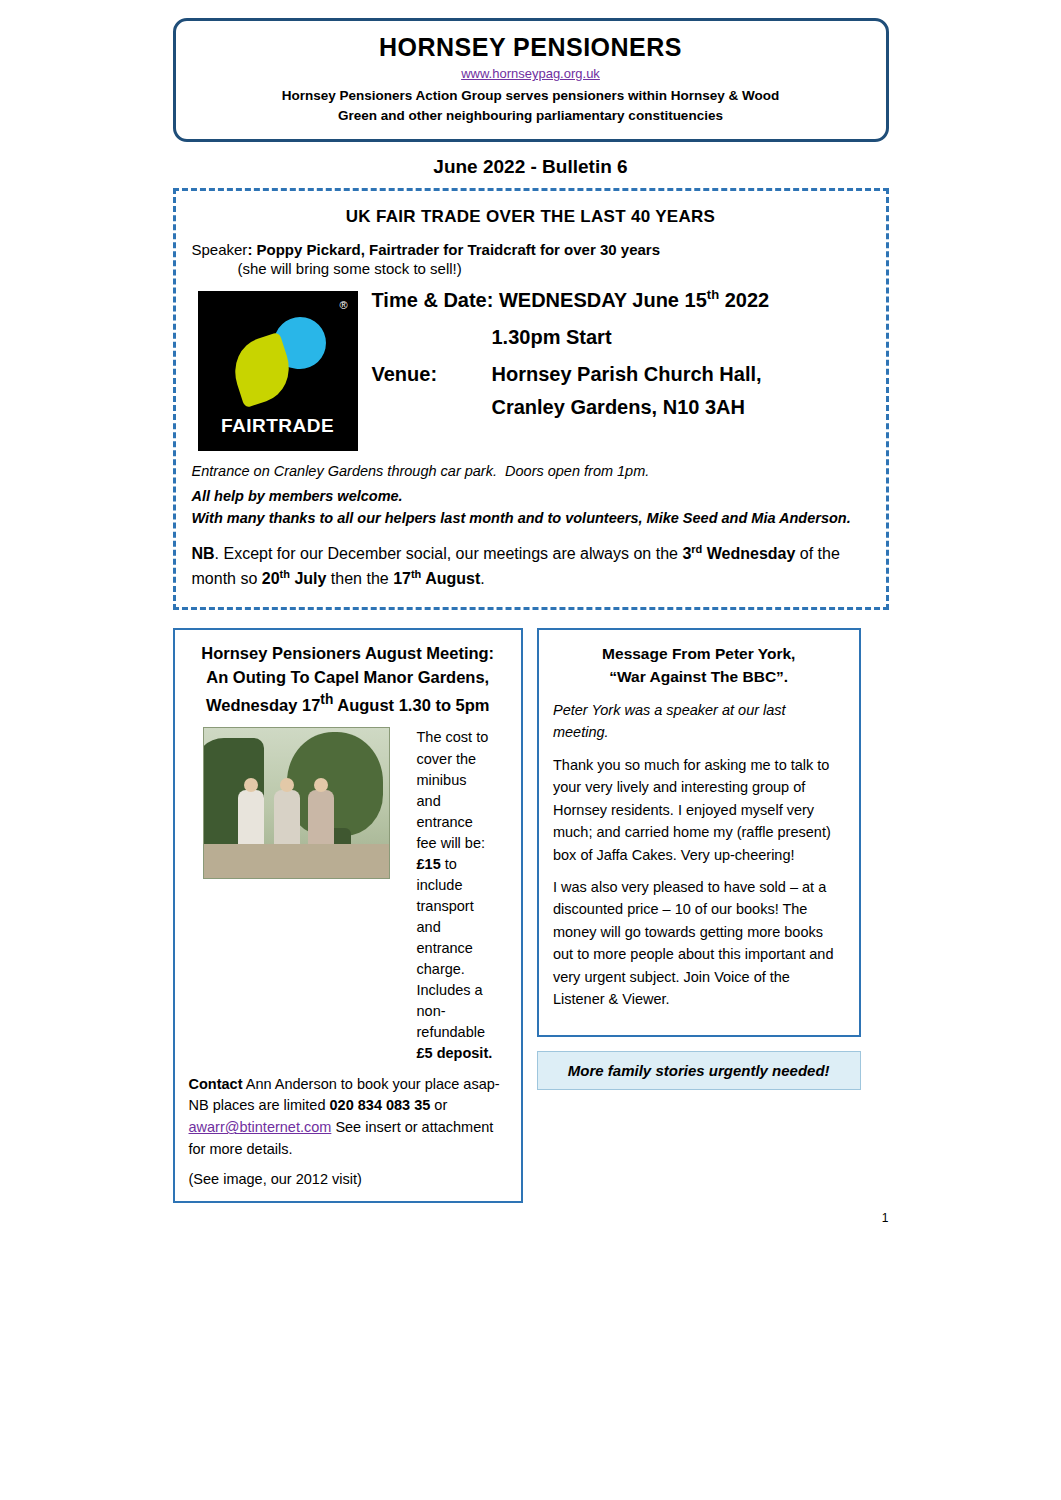HORNSEY PENSIONERS
www.hornseypag.org.uk
Hornsey Pensioners Action Group serves pensioners within Hornsey & Wood
Green and other neighbouring parliamentary constituencies
June 2022 - Bulletin 6
UK FAIR TRADE OVER THE LAST 40 YEARS
Speaker: Poppy Pickard, Fairtrader for Traidcraft for over 30 years
(she will bring some stock to sell!)
®
FAIRTRADE
Time & Date: WEDNESDAY June 15th 2022
1.30pm Start
Venue: Hornsey Parish Church Hall,
Cranley Gardens, N10 3AH
Entrance on Cranley Gardens through car park. Doors open from 1pm.
All help by members welcome.
With many thanks to all our helpers last month and to volunteers, Mike Seed and Mia Anderson.
NB. Except for our December social, our meetings are always on the 3rd Wednesday of the month so 20th July then the 17th August.
Hornsey Pensioners August Meeting:
An Outing To Capel Manor Gardens,
Wednesday 17th August 1.30 to 5pm
The cost to cover the minibus and entrance fee will be: £15 to include transport and entrance charge. Includes a non-refundable £5 deposit.
Contact Ann Anderson to book your place asap- NB places are limited 020 834 083 35 or awarr@btinternet.com See insert or attachment for more details.
(See image, our 2012 visit)
Message From Peter York,
“War Against The BBC”.
Peter York was a speaker at our last meeting.
Thank you so much for asking me to talk to your very lively and interesting group of Hornsey residents. I enjoyed myself very much; and carried home my (raffle present) box of Jaffa Cakes. Very up-cheering!
I was also very pleased to have sold – at a discounted price – 10 of our books! The money will go towards getting more books out to more people about this important and very urgent subject. Join Voice of the Listener & Viewer.
More family stories urgently needed!
1